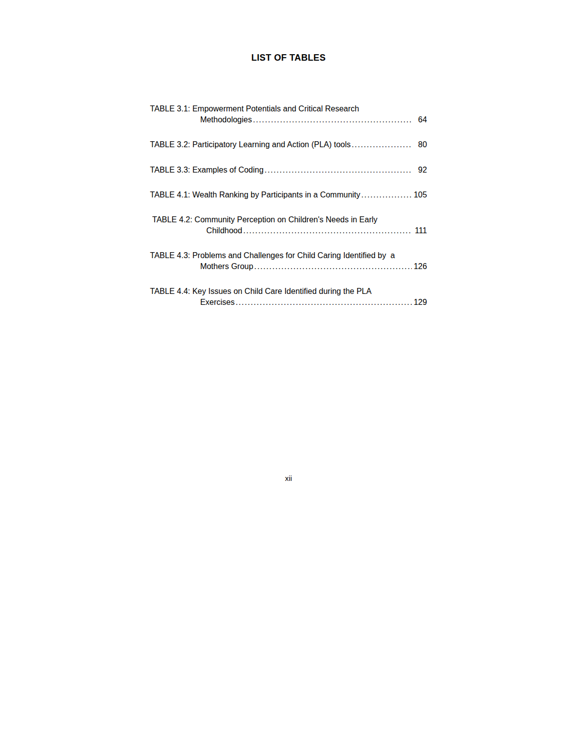LIST OF TABLES
TABLE 3.1: Empowerment Potentials and Critical Research
Methodologies ........................................................................ 64
TABLE 3.2: Participatory Learning and Action (PLA) tools .......................... 80
TABLE 3.3: Examples of Coding ............................................................... 92
TABLE 4.1: Wealth Ranking by Participants in a Community .................... 105
TABLE 4.2: Community Perception on Children's Needs in Early
Childhood .............................................................................. 111
TABLE 4.3: Problems and Challenges for Child Caring Identified by a
Mothers Group ....................................................................... 126
TABLE 4.4: Key Issues on Child Care Identified during the PLA
Exercises .............................................................................. 129
xii